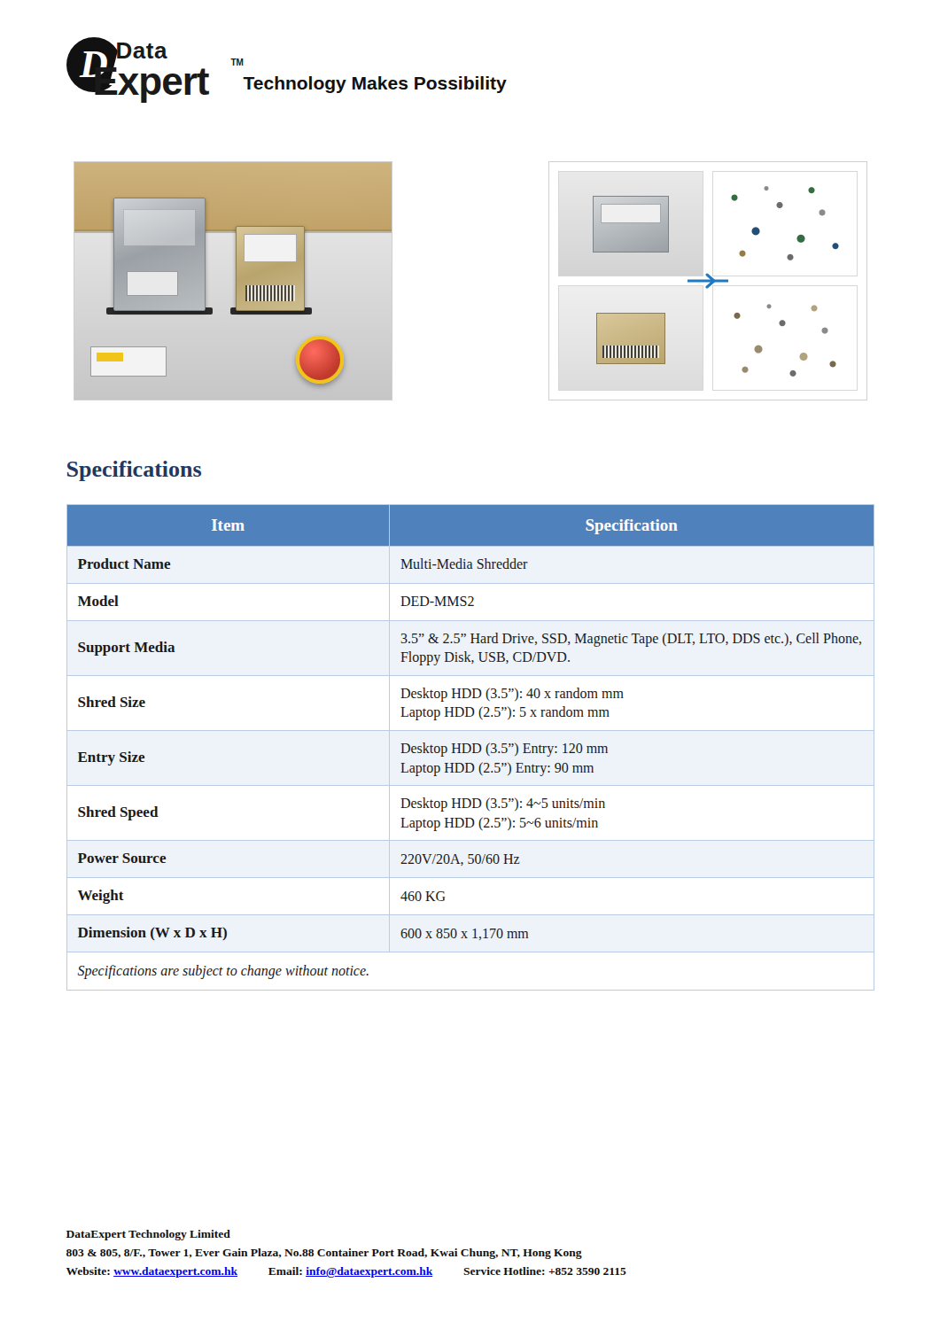D Data Expert TM
Technology Makes Possibility
Specifications
| Item | Specification |
| --- | --- |
| Product Name | Multi-Media Shredder |
| Model | DED-MMS2 |
| Support Media | 3.5” & 2.5” Hard Drive, SSD, Magnetic Tape (DLT, LTO, DDS etc.), Cell Phone, Floppy Disk, USB, CD/DVD. |
| Shred Size | Desktop HDD (3.5”): 40 x random mm Laptop HDD (2.5”): 5 x random mm |
| Entry Size | Desktop HDD (3.5”) Entry: 120 mm Laptop HDD (2.5”) Entry: 90 mm |
| Shred Speed | Desktop HDD (3.5”): 4~5 units/min Laptop HDD (2.5”): 5~6 units/min |
| Power Source | 220V/20A, 50/60 Hz |
| Weight | 460 KG |
| Dimension (W x D x H) | 600 x 850 x 1,170 mm |
| Specifications are subject to change without notice. |
DataExpert Technology Limited
803 & 805, 8/F., Tower 1, Ever Gain Plaza, No.88 Container Port Road, Kwai Chung, NT, Hong Kong
Website: www.dataexpert.com.hk Email: info@dataexpert.com.hk Service Hotline: +852 3590 2115